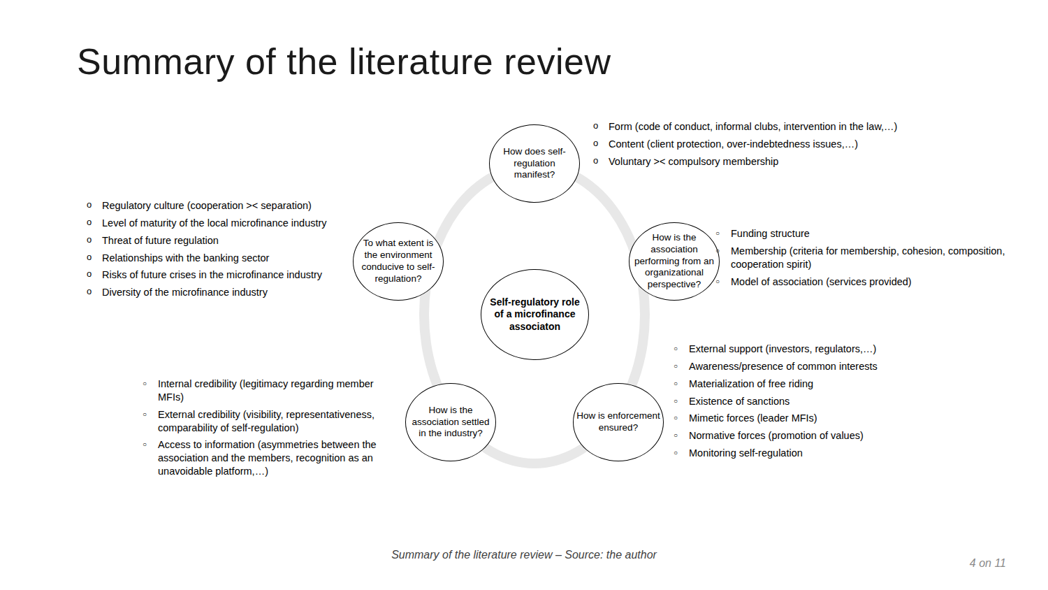Summary of the literature review
Self-regulatory role of a microfinance associaton
How does self-regulation manifest?
How is the association performing from an organizational perspective?
How is enforcement ensured?
How is the association settled in the industry?
To what extent is the environment conducive to self-regulation?
Form (code of conduct, informal clubs, intervention in the law,…)
Content (client protection, over-indebtedness issues,…)
Voluntary >< compulsory membership
Funding structure
Membership (criteria for membership, cohesion, composition, cooperation spirit)
Model of association (services provided)
External support (investors, regulators,…)
Awareness/presence of common interests
Materialization of free riding
Existence of sanctions
Mimetic forces (leader MFIs)
Normative forces (promotion of values)
Monitoring self-regulation
Regulatory culture (cooperation >< separation)
Level of maturity of the local microfinance industry
Threat of future regulation
Relationships with the banking sector
Risks of future crises in the microfinance industry
Diversity of the microfinance industry
Internal credibility (legitimacy regarding member MFIs)
External credibility (visibility, representativeness, comparability of self-regulation)
Access to information (asymmetries between the association and the members, recognition as an unavoidable platform,…)
Summary of the literature review – Source: the author
4 on 11